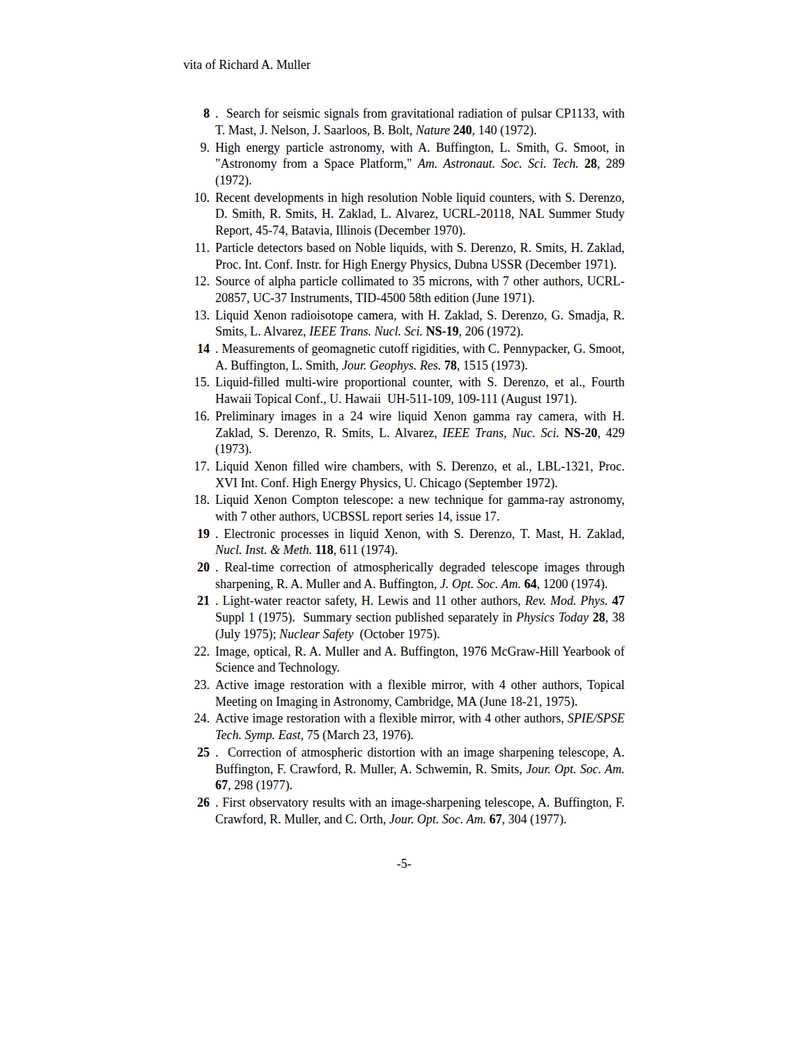vita of Richard A. Muller
8 . Search for seismic signals from gravitational radiation of pulsar CP1133, with T. Mast, J. Nelson, J. Saarloos, B. Bolt, Nature 240, 140 (1972).
9. High energy particle astronomy, with A. Buffington, L. Smith, G. Smoot, in "Astronomy from a Space Platform," Am. Astronaut. Soc. Sci. Tech. 28, 289 (1972).
10. Recent developments in high resolution Noble liquid counters, with S. Derenzo, D. Smith, R. Smits, H. Zaklad, L. Alvarez, UCRL-20118, NAL Summer Study Report, 45-74, Batavia, Illinois (December 1970).
11. Particle detectors based on Noble liquids, with S. Derenzo, R. Smits, H. Zaklad, Proc. Int. Conf. Instr. for High Energy Physics, Dubna USSR (December 1971).
12. Source of alpha particle collimated to 35 microns, with 7 other authors, UCRL-20857, UC-37 Instruments, TID-4500 58th edition (June 1971).
13. Liquid Xenon radioisotope camera, with H. Zaklad, S. Derenzo, G. Smadja, R. Smits, L. Alvarez, IEEE Trans. Nucl. Sci. NS-19, 206 (1972).
14. Measurements of geomagnetic cutoff rigidities, with C. Pennypacker, G. Smoot, A. Buffington, L. Smith, Jour. Geophys. Res. 78, 1515 (1973).
15. Liquid-filled multi-wire proportional counter, with S. Derenzo, et al., Fourth Hawaii Topical Conf., U. Hawaii UH-511-109, 109-111 (August 1971).
16. Preliminary images in a 24 wire liquid Xenon gamma ray camera, with H. Zaklad, S. Derenzo, R. Smits, L. Alvarez, IEEE Trans, Nuc. Sci. NS-20, 429 (1973).
17. Liquid Xenon filled wire chambers, with S. Derenzo, et al., LBL-1321, Proc. XVI Int. Conf. High Energy Physics, U. Chicago (September 1972).
18. Liquid Xenon Compton telescope: a new technique for gamma-ray astronomy, with 7 other authors, UCBSSL report series 14, issue 17.
19. Electronic processes in liquid Xenon, with S. Derenzo, T. Mast, H. Zaklad, Nucl. Inst. & Meth. 118, 611 (1974).
20. Real-time correction of atmospherically degraded telescope images through sharpening, R. A. Muller and A. Buffington, J. Opt. Soc. Am. 64, 1200 (1974).
21. Light-water reactor safety, H. Lewis and 11 other authors, Rev. Mod. Phys. 47 Suppl 1 (1975). Summary section published separately in Physics Today 28, 38 (July 1975); Nuclear Safety (October 1975).
22. Image, optical, R. A. Muller and A. Buffington, 1976 McGraw-Hill Yearbook of Science and Technology.
23. Active image restoration with a flexible mirror, with 4 other authors, Topical Meeting on Imaging in Astronomy, Cambridge, MA (June 18-21, 1975).
24. Active image restoration with a flexible mirror, with 4 other authors, SPIE/SPSE Tech. Symp. East, 75 (March 23, 1976).
25. Correction of atmospheric distortion with an image sharpening telescope, A. Buffington, F. Crawford, R. Muller, A. Schwemin, R. Smits, Jour. Opt. Soc. Am. 67, 298 (1977).
26. First observatory results with an image-sharpening telescope, A. Buffington, F. Crawford, R. Muller, and C. Orth, Jour. Opt. Soc. Am. 67, 304 (1977).
-5-